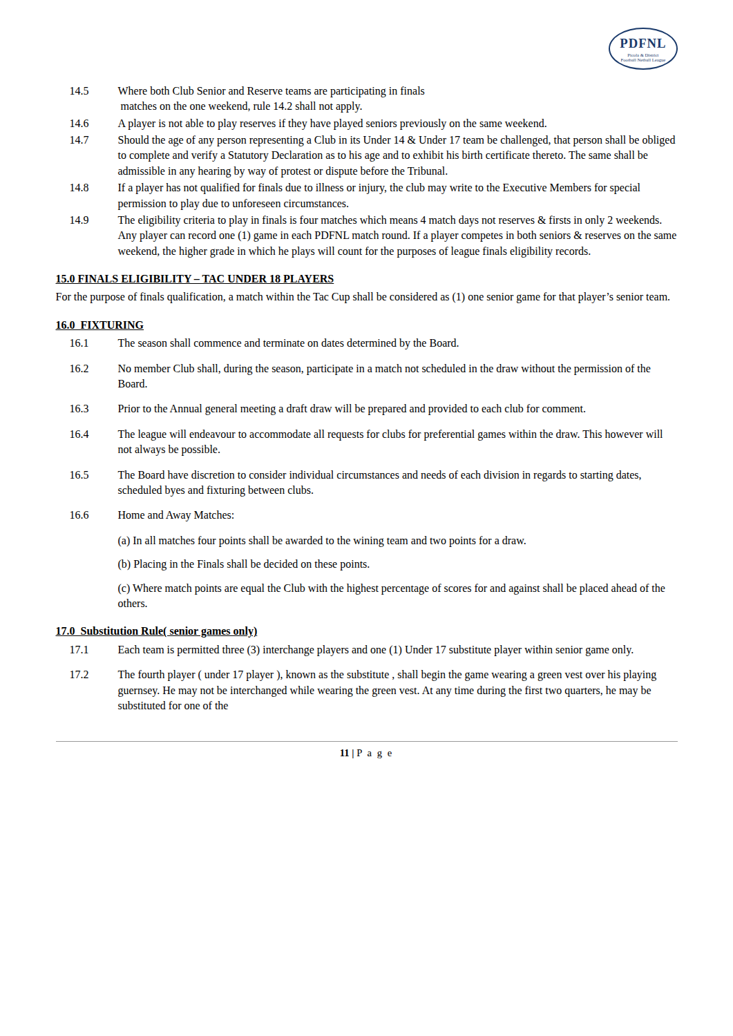PDFNL
Picola & District
Football Netball League
14.5
Where both Club Senior and Reserve teams are participating in finals
matches on the one weekend, rule 14.2 shall not apply.
14.6
A player is not able to play reserves if they have played seniors previously on the same weekend.
14.7
Should the age of any person representing a Club in its Under 14 & Under 17 team be challenged, that person shall be obliged to complete and verify a Statutory Declaration as to his age and to exhibit his birth certificate thereto. The same shall be admissible in any hearing by way of protest or dispute before the Tribunal.
14.8
If a player has not qualified for finals due to illness or injury, the club may write to the Executive Members for special permission to play due to unforeseen circumstances.
14.9
The eligibility criteria to play in finals is four matches which means 4 match days not reserves & firsts in only 2 weekends.
Any player can record one (1) game in each PDFNL match round. If a player competes in both seniors & reserves on the same weekend, the higher grade in which he plays will count for the purposes of league finals eligibility records.
15.0 FINALS ELIGIBILITY – TAC UNDER 18 PLAYERS
For the purpose of finals qualification, a match within the Tac Cup shall be considered as (1) one senior game for that player’s senior team.
16.0 FIXTURING
16.1
The season shall commence and terminate on dates determined by the Board.
16.2
No member Club shall, during the season, participate in a match not scheduled in the draw without the permission of the Board.
16.3
Prior to the Annual general meeting a draft draw will be prepared and provided to each club for comment.
16.4
The league will endeavour to accommodate all requests for clubs for preferential games within the draw. This however will not always be possible.
16.5
The Board have discretion to consider individual circumstances and needs of each division in regards to starting dates, scheduled byes and fixturing between clubs.
16.6
Home and Away Matches:
(a) In all matches four points shall be awarded to the wining team and two points for a draw.
(b) Placing in the Finals shall be decided on these points.
(c) Where match points are equal the Club with the highest percentage of scores for and against shall be placed ahead of the others.
17.0 Substitution Rule( senior games only)
17.1
Each team is permitted three (3) interchange players and one (1) Under 17 substitute player within senior game only.
17.2
The fourth player ( under 17 player ), known as the substitute , shall begin the game wearing a green vest over his playing guernsey. He may not be interchanged while wearing the green vest. At any time during the first two quarters, he may be substituted for one of the
11 | P a g e